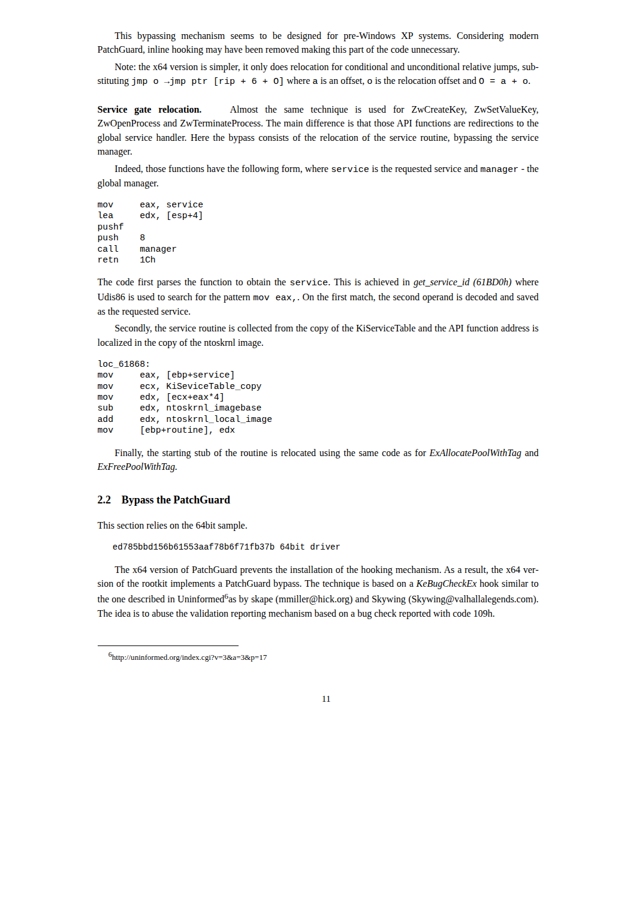This bypassing mechanism seems to be designed for pre-Windows XP systems. Considering modern PatchGuard, inline hooking may have been removed making this part of the code unnecessary.
Note: the x64 version is simpler, it only does relocation for conditional and unconditional relative jumps, substituting jmp o →jmp ptr [rip + 6 + O] where a is an offset, o is the relocation offset and O = a + o.
Service gate relocation. Almost the same technique is used for ZwCreateKey, ZwSetValueKey, ZwOpenProcess and ZwTerminateProcess. The main difference is that those API functions are redirections to the global service handler. Here the bypass consists of the relocation of the service routine, bypassing the service manager.
Indeed, those functions have the following form, where service is the requested service and manager - the global manager.
mov     eax, service
lea     edx, [esp+4]
pushf
push    8
call    manager
retn    1Ch
The code first parses the function to obtain the service. This is achieved in get_service_id (61BD0h) where Udis86 is used to search for the pattern mov eax,. On the first match, the second operand is decoded and saved as the requested service.
Secondly, the service routine is collected from the copy of the KiServiceTable and the API function address is localized in the copy of the ntoskrnl image.
loc_61868:
mov     eax, [ebp+service]
mov     ecx, KiSeviceTable_copy
mov     edx, [ecx+eax*4]
sub     edx, ntoskrnl_imagebase
add     edx, ntoskrnl_local_image
mov     [ebp+routine], edx
Finally, the starting stub of the routine is relocated using the same code as for ExAllocatePoolWithTag and ExFreePoolWithTag.
2.2 Bypass the PatchGuard
This section relies on the 64bit sample.
ed785bbd156b61553aaf78b6f71fb37b 64bit driver
The x64 version of PatchGuard prevents the installation of the hooking mechanism. As a result, the x64 version of the rootkit implements a PatchGuard bypass. The technique is based on a KeBugCheckEx hook similar to the one described in Uninformed6as by skape (mmiller@hick.org) and Skywing (Skywing@valhallalegends.com). The idea is to abuse the validation reporting mechanism based on a bug check reported with code 109h.
6http://uninformed.org/index.cgi?v=3&a=3&p=17
11